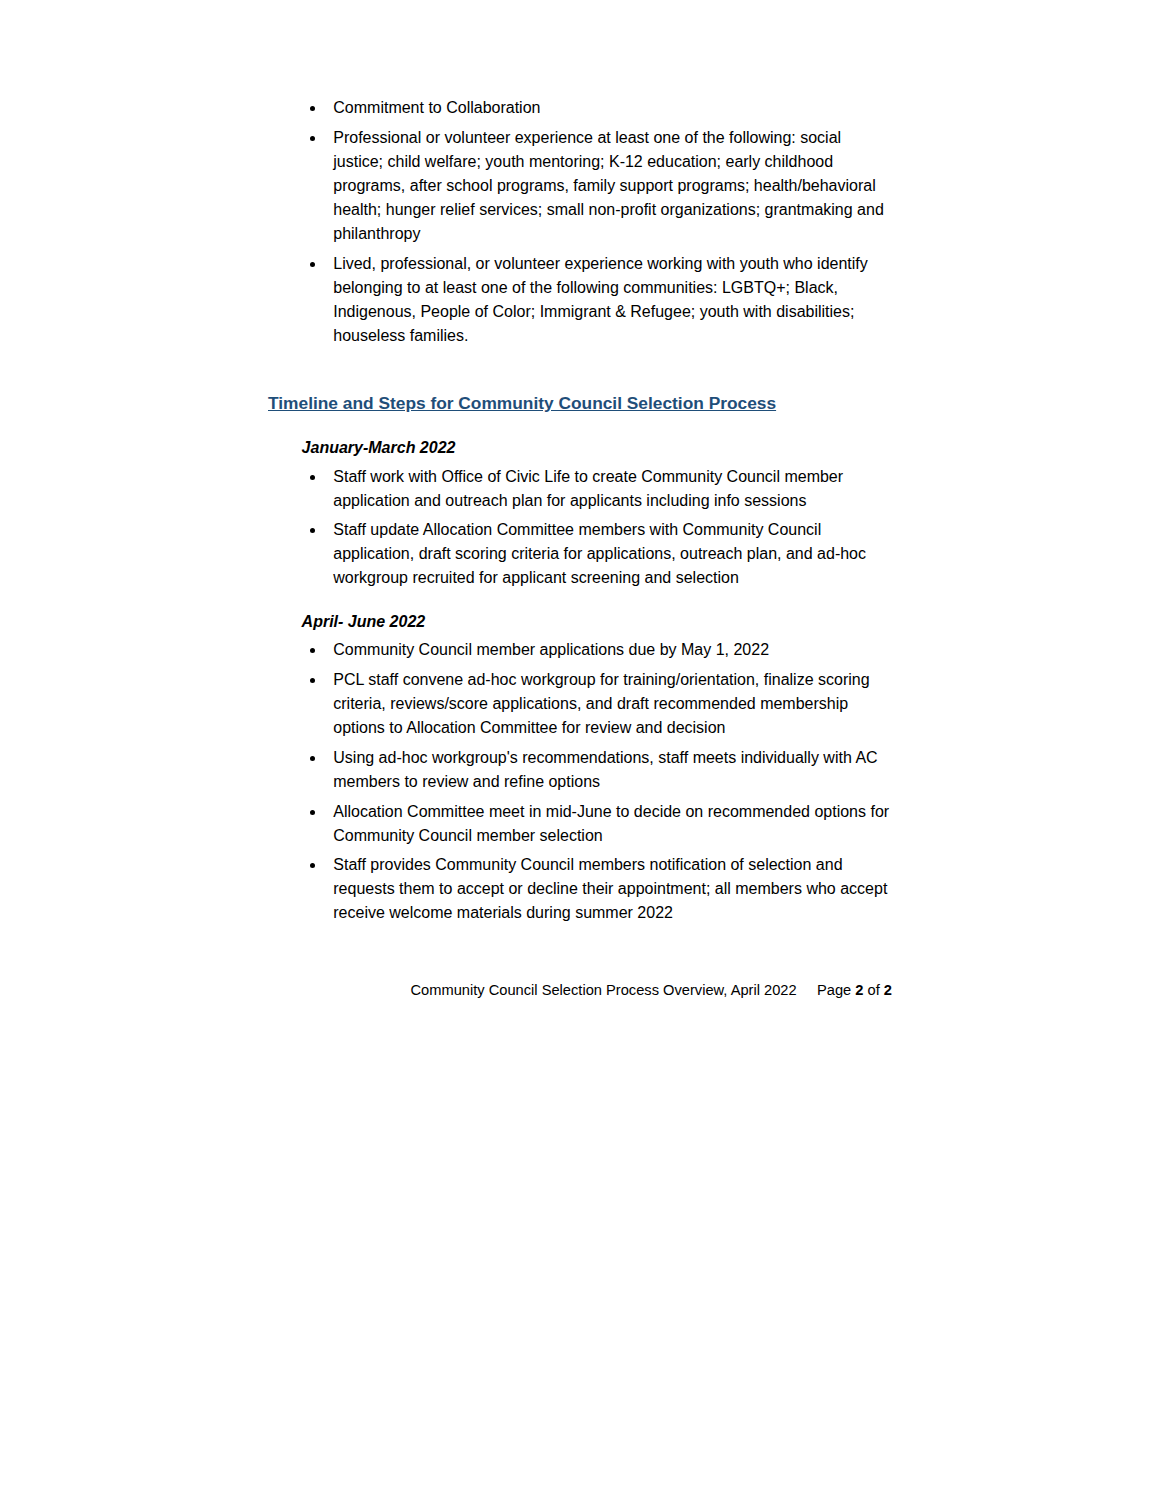Commitment to Collaboration
Professional or volunteer experience at least one of the following: social justice; child welfare; youth mentoring; K-12 education; early childhood programs, after school programs, family support programs; health/behavioral health; hunger relief services; small non-profit organizations; grantmaking and philanthropy
Lived, professional, or volunteer experience working with youth who identify belonging to at least one of the following communities: LGBTQ+; Black, Indigenous, People of Color; Immigrant & Refugee; youth with disabilities; houseless families.
Timeline and Steps for Community Council Selection Process
January-March 2022
Staff work with Office of Civic Life to create Community Council member application and outreach plan for applicants including info sessions
Staff update Allocation Committee members with Community Council application, draft scoring criteria for applications, outreach plan, and ad-hoc workgroup recruited for applicant screening and selection
April- June 2022
Community Council member applications due by May 1, 2022
PCL staff convene ad-hoc workgroup for training/orientation, finalize scoring criteria, reviews/score applications, and draft recommended membership options to Allocation Committee for review and decision
Using ad-hoc workgroup's recommendations, staff meets individually with AC members to review and refine options
Allocation Committee meet in mid-June to decide on recommended options for Community Council member selection
Staff provides Community Council members notification of selection and requests them to accept or decline their appointment; all members who accept receive welcome materials during summer 2022
Community Council Selection Process Overview, April 2022 Page 2 of 2